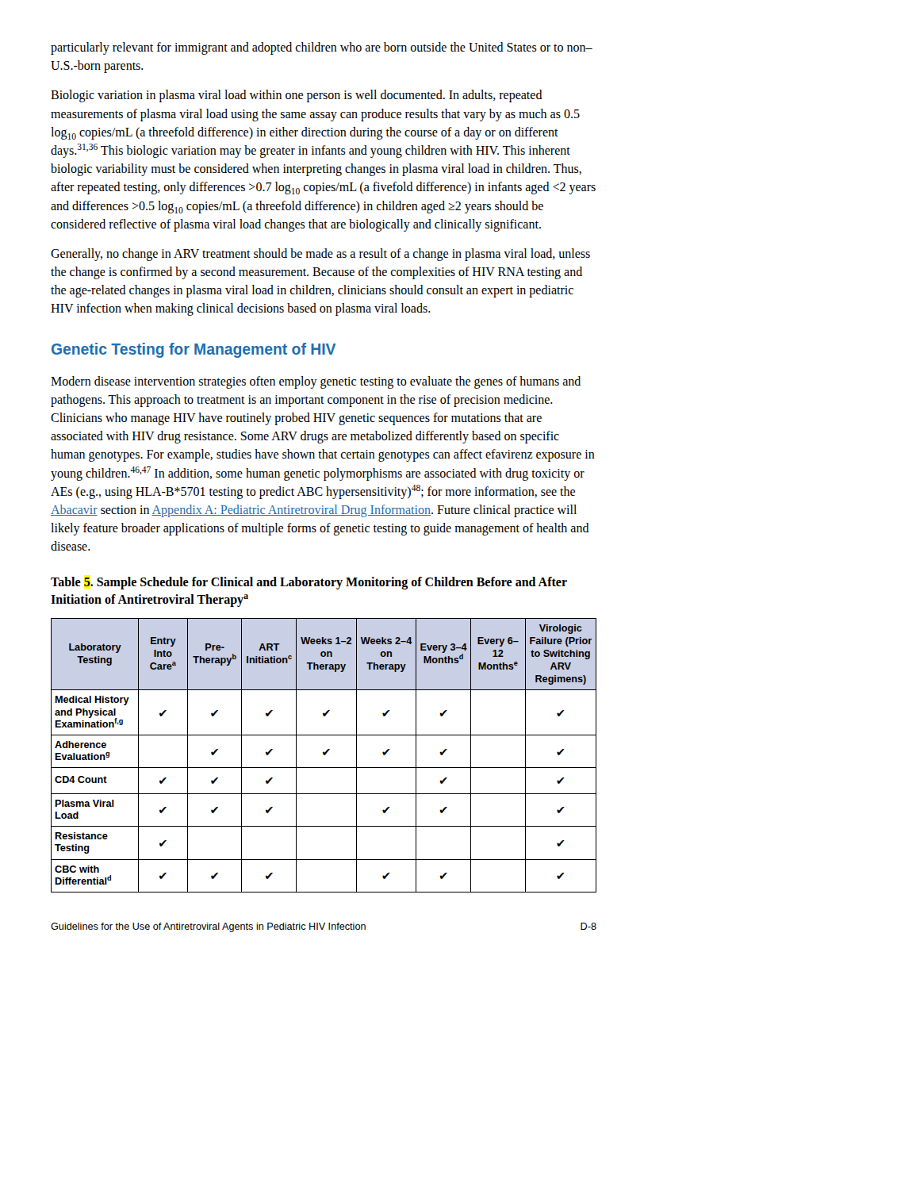particularly relevant for immigrant and adopted children who are born outside the United States or to non–U.S.-born parents.
Biologic variation in plasma viral load within one person is well documented. In adults, repeated measurements of plasma viral load using the same assay can produce results that vary by as much as 0.5 log10 copies/mL (a threefold difference) in either direction during the course of a day or on different days.31,36 This biologic variation may be greater in infants and young children with HIV. This inherent biologic variability must be considered when interpreting changes in plasma viral load in children. Thus, after repeated testing, only differences >0.7 log10 copies/mL (a fivefold difference) in infants aged <2 years and differences >0.5 log10 copies/mL (a threefold difference) in children aged ≥2 years should be considered reflective of plasma viral load changes that are biologically and clinically significant.
Generally, no change in ARV treatment should be made as a result of a change in plasma viral load, unless the change is confirmed by a second measurement. Because of the complexities of HIV RNA testing and the age-related changes in plasma viral load in children, clinicians should consult an expert in pediatric HIV infection when making clinical decisions based on plasma viral loads.
Genetic Testing for Management of HIV
Modern disease intervention strategies often employ genetic testing to evaluate the genes of humans and pathogens. This approach to treatment is an important component in the rise of precision medicine. Clinicians who manage HIV have routinely probed HIV genetic sequences for mutations that are associated with HIV drug resistance. Some ARV drugs are metabolized differently based on specific human genotypes. For example, studies have shown that certain genotypes can affect efavirenz exposure in young children.46,47 In addition, some human genetic polymorphisms are associated with drug toxicity or AEs (e.g., using HLA-B*5701 testing to predict ABC hypersensitivity)48; for more information, see the Abacavir section in Appendix A: Pediatric Antiretroviral Drug Information. Future clinical practice will likely feature broader applications of multiple forms of genetic testing to guide management of health and disease.
Table 5. Sample Schedule for Clinical and Laboratory Monitoring of Children Before and After Initiation of Antiretroviral Therapya
| Laboratory Testing | Entry Into Care a | Pre-Therapy b | ART Initiation c | Weeks 1–2 on Therapy | Weeks 2–4 on Therapy | Every 3–4 Months d | Every 6–12 Months e | Virologic Failure (Prior to Switching ARV Regimens) |
| --- | --- | --- | --- | --- | --- | --- | --- | --- |
| Medical History and Physical Examination f,g | | | | | | | | |
| Adherence Evaluation g | | | | | | | | |
| CD4 Count | | | | | | | | |
| Plasma Viral Load | | | | | | | | |
| Resistance Testing | | | | | | | | |
| CBC with Differential d | | | | | | | | |
Guidelines for the Use of Antiretroviral Agents in Pediatric HIV Infection
D-8